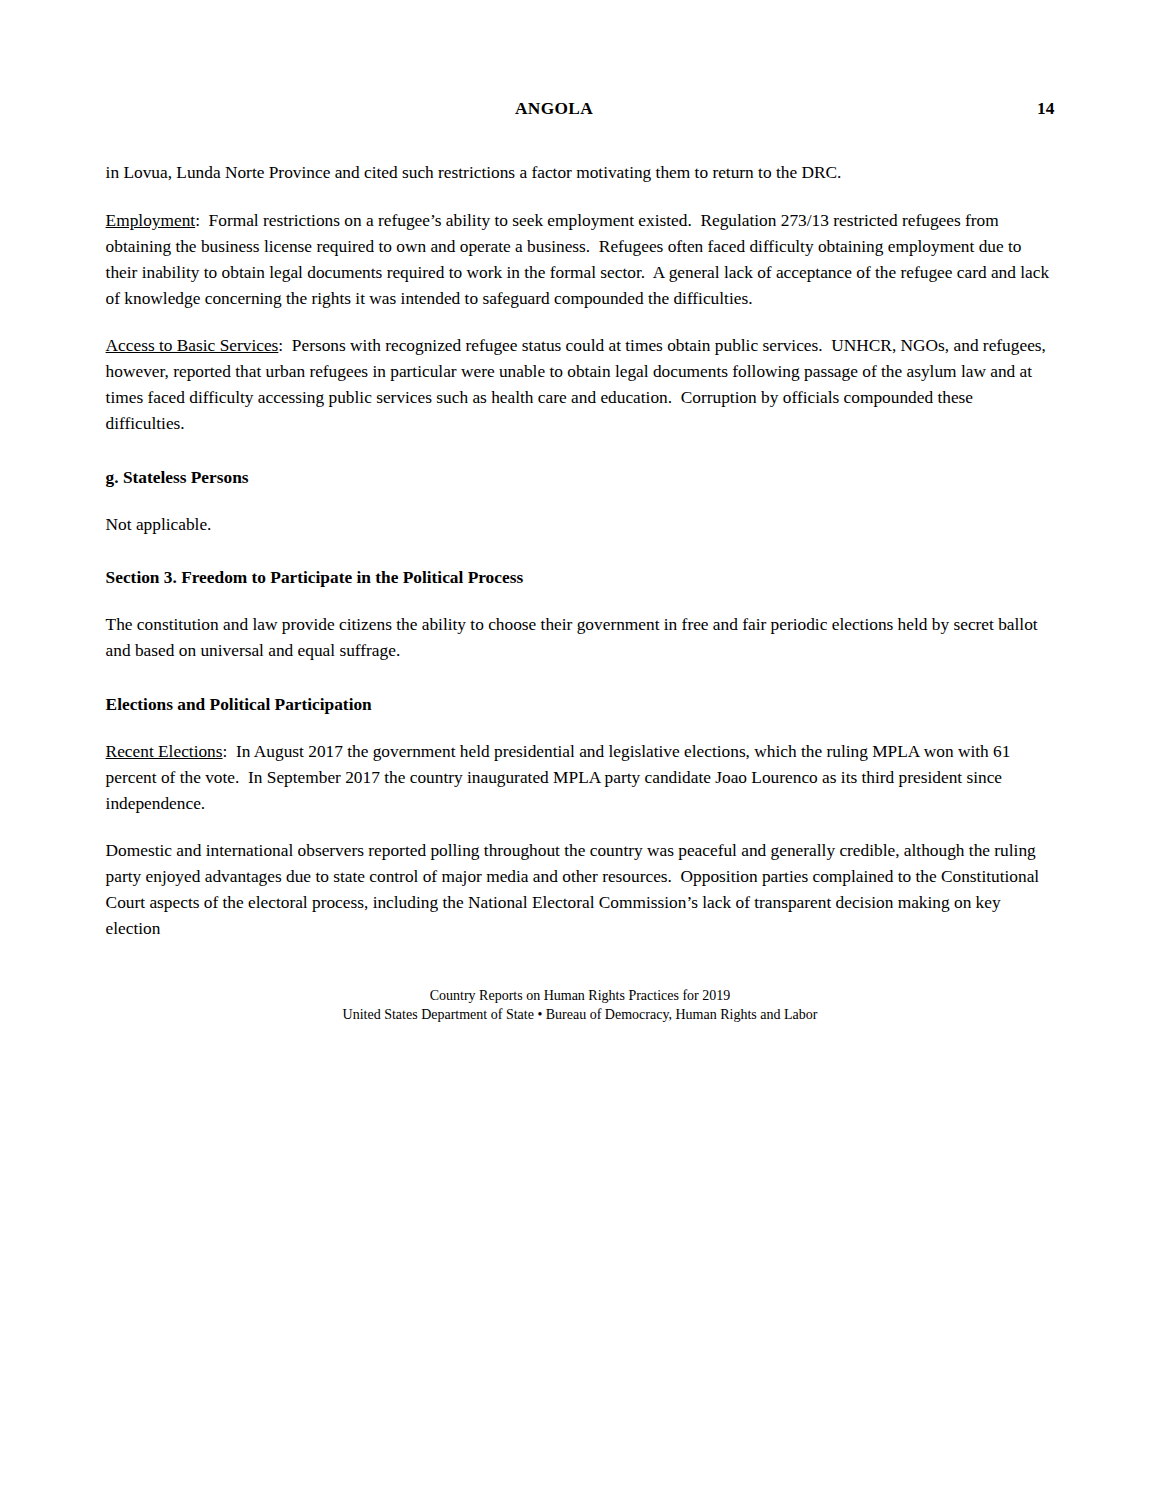ANGOLA 14
in Lovua, Lunda Norte Province and cited such restrictions a factor motivating them to return to the DRC.
Employment: Formal restrictions on a refugee’s ability to seek employment existed. Regulation 273/13 restricted refugees from obtaining the business license required to own and operate a business. Refugees often faced difficulty obtaining employment due to their inability to obtain legal documents required to work in the formal sector. A general lack of acceptance of the refugee card and lack of knowledge concerning the rights it was intended to safeguard compounded the difficulties.
Access to Basic Services: Persons with recognized refugee status could at times obtain public services. UNHCR, NGOs, and refugees, however, reported that urban refugees in particular were unable to obtain legal documents following passage of the asylum law and at times faced difficulty accessing public services such as health care and education. Corruption by officials compounded these difficulties.
g. Stateless Persons
Not applicable.
Section 3. Freedom to Participate in the Political Process
The constitution and law provide citizens the ability to choose their government in free and fair periodic elections held by secret ballot and based on universal and equal suffrage.
Elections and Political Participation
Recent Elections: In August 2017 the government held presidential and legislative elections, which the ruling MPLA won with 61 percent of the vote. In September 2017 the country inaugurated MPLA party candidate Joao Lourenco as its third president since independence.
Domestic and international observers reported polling throughout the country was peaceful and generally credible, although the ruling party enjoyed advantages due to state control of major media and other resources. Opposition parties complained to the Constitutional Court aspects of the electoral process, including the National Electoral Commission’s lack of transparent decision making on key election
Country Reports on Human Rights Practices for 2019
United States Department of State • Bureau of Democracy, Human Rights and Labor